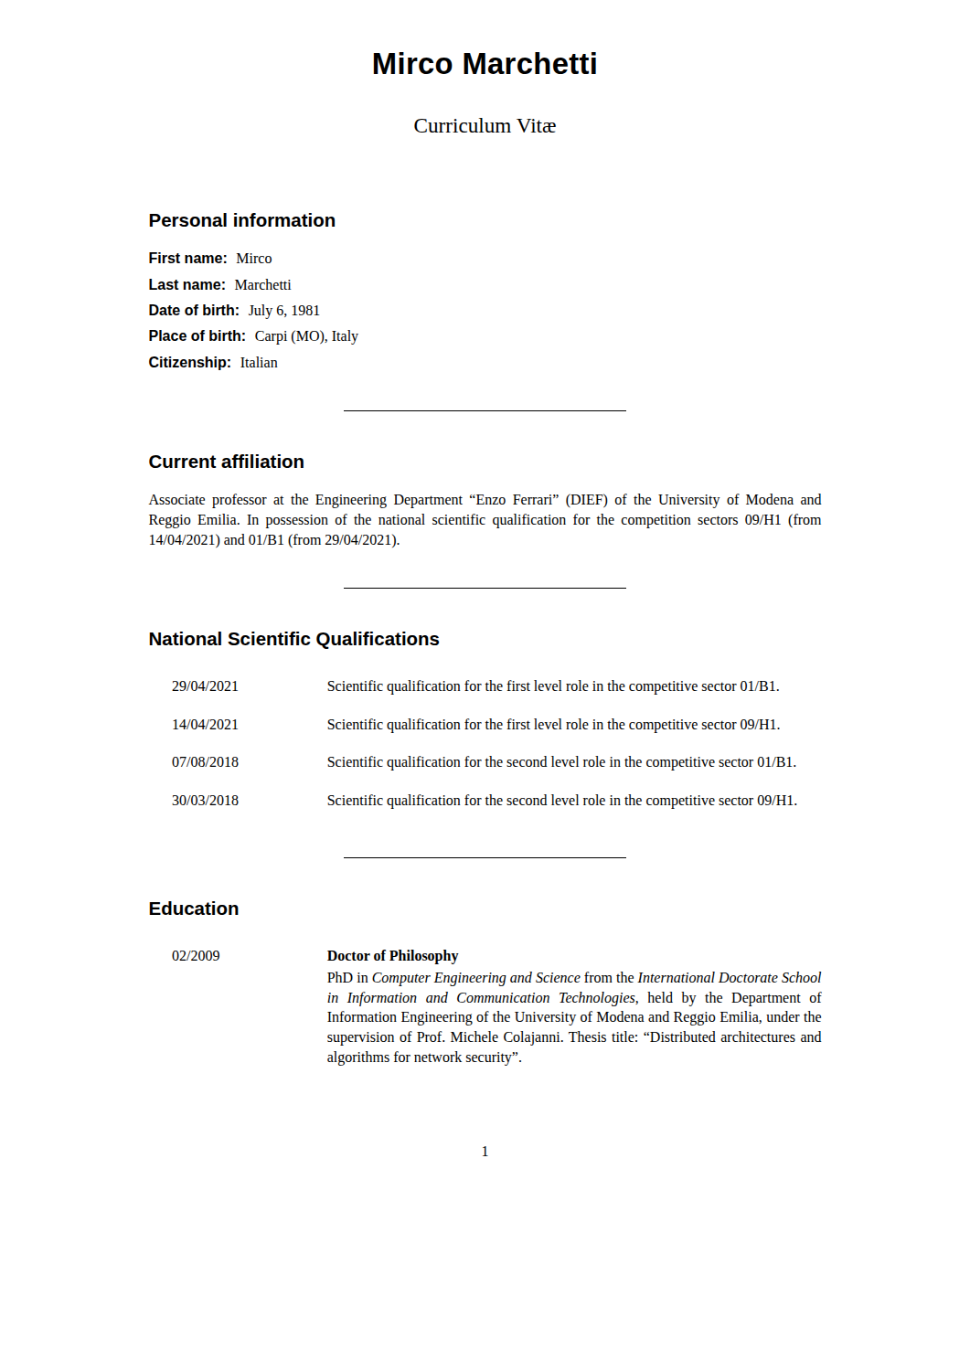Mirco Marchetti
Curriculum Vitæ
Personal information
First name:
Mirco
Last name:
Marchetti
Date of birth:
July 6, 1981
Place of birth:
Carpi (MO), Italy
Citizenship:
Italian
Current affiliation
Associate professor at the Engineering Department “Enzo Ferrari” (DIEF) of the University of Modena and Reggio Emilia. In possession of the national scientific qualification for the competition sectors 09/H1 (from 14/04/2021) and 01/B1 (from 29/04/2021).
National Scientific Qualifications
| 29/04/2021 | Scientific qualification for the first level role in the competitive sector 01/B1. |
| 14/04/2021 | Scientific qualification for the first level role in the competitive sector 09/H1. |
| 07/08/2018 | Scientific qualification for the second level role in the competitive sector 01/B1. |
| 30/03/2018 | Scientific qualification for the second level role in the competitive sector 09/H1. |
Education
| 02/2009 | Doctor of Philosophy PhD in Computer Engineering and Science from the International Doctorate School in Information and Communication Technologies , held by the Department of Information Engineering of the University of Modena and Reggio Emilia, under the supervision of Prof. Michele Colajanni. Thesis title: “Distributed architectures and algorithms for network security”. |
1